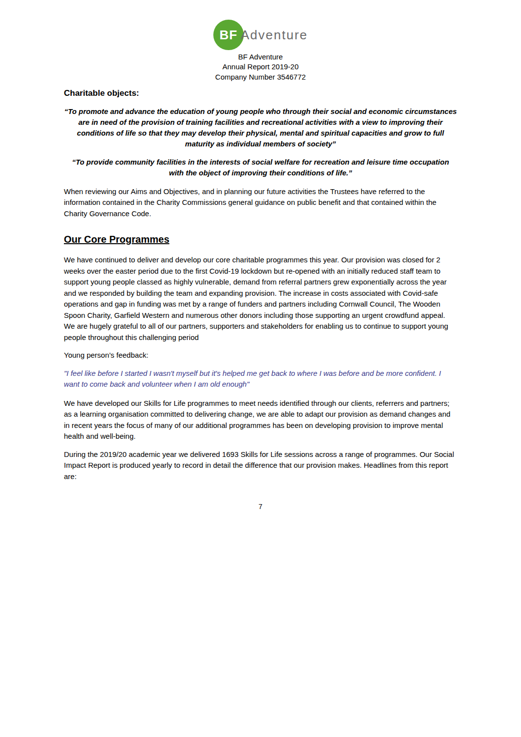BF Adventure
BF Adventure
Annual Report 2019-20
Company Number 3546772
Charitable objects:
“To promote and advance the education of young people who through their social and economic circumstances are in need of the provision of training facilities and recreational activities with a view to improving their conditions of life so that they may develop their physical, mental and spiritual capacities and grow to full maturity as individual members of society”
“To provide community facilities in the interests of social welfare for recreation and leisure time occupation with the object of improving their conditions of life.”
When reviewing our Aims and Objectives, and in planning our future activities the Trustees have referred to the information contained in the Charity Commissions general guidance on public benefit and that contained within the Charity Governance Code.
Our Core Programmes
We have continued to deliver and develop our core charitable programmes this year. Our provision was closed for 2 weeks over the easter period due to the first Covid-19 lockdown but re-opened with an initially reduced staff team to support young people classed as highly vulnerable, demand from referral partners grew exponentially across the year and we responded by building the team and expanding provision. The increase in costs associated with Covid-safe operations and gap in funding was met by a range of funders and partners including Cornwall Council, The Wooden Spoon Charity, Garfield Western and numerous other donors including those supporting an urgent crowdfund appeal. We are hugely grateful to all of our partners, supporters and stakeholders for enabling us to continue to support young people throughout this challenging period
Young person’s feedback:
"I feel like before I started I wasn't myself but it's helped me get back to where I was before and be more confident. I want to come back and volunteer when I am old enough"
We have developed our Skills for Life programmes to meet needs identified through our clients, referrers and partners; as a learning organisation committed to delivering change, we are able to adapt our provision as demand changes and in recent years the focus of many of our additional programmes has been on developing provision to improve mental health and well-being.
During the 2019/20 academic year we delivered 1693 Skills for Life sessions across a range of programmes. Our Social Impact Report is produced yearly to record in detail the difference that our provision makes. Headlines from this report are:
7